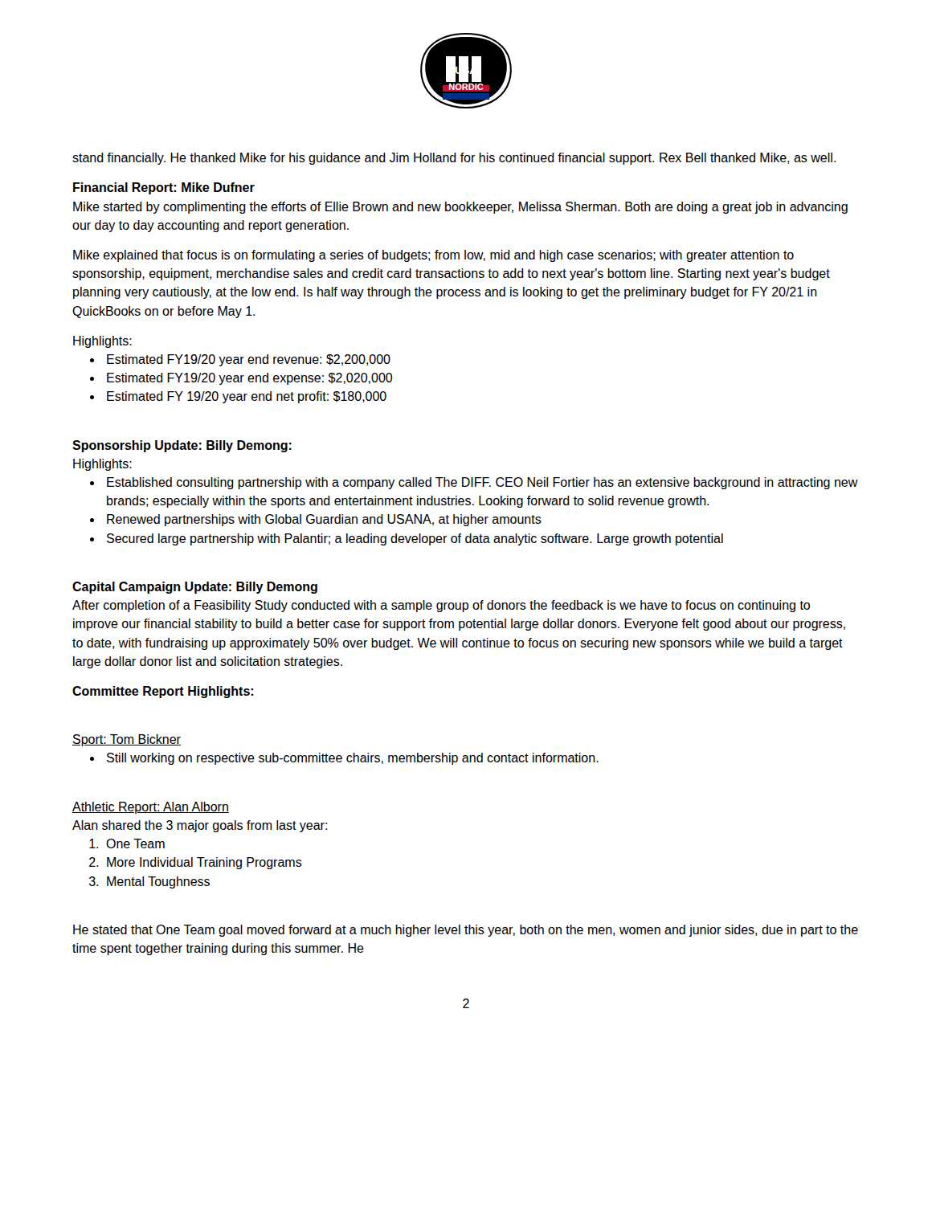USA NORDIC
stand financially. He thanked Mike for his guidance and Jim Holland for his continued financial support. Rex Bell thanked Mike, as well.
Financial Report: Mike Dufner
Mike started by complimenting the efforts of Ellie Brown and new bookkeeper, Melissa Sherman. Both are doing a great job in advancing our day to day accounting and report generation.
Mike explained that focus is on formulating a series of budgets; from low, mid and high case scenarios; with greater attention to sponsorship, equipment, merchandise sales and credit card transactions to add to next year's bottom line. Starting next year's budget planning very cautiously, at the low end. Is half way through the process and is looking to get the preliminary budget for FY 20/21 in QuickBooks on or before May 1.
Highlights:
Estimated FY19/20 year end revenue: $2,200,000
Estimated FY19/20 year end expense: $2,020,000
Estimated FY 19/20 year end net profit: $180,000
Sponsorship Update: Billy Demong:
Highlights:
Established consulting partnership with a company called The DIFF. CEO Neil Fortier has an extensive background in attracting new brands; especially within the sports and entertainment industries. Looking forward to solid revenue growth.
Renewed partnerships with Global Guardian and USANA, at higher amounts
Secured large partnership with Palantir; a leading developer of data analytic software. Large growth potential
Capital Campaign Update: Billy Demong
After completion of a Feasibility Study conducted with a sample group of donors the feedback is we have to focus on continuing to improve our financial stability to build a better case for support from potential large dollar donors. Everyone felt good about our progress, to date, with fundraising up approximately 50% over budget. We will continue to focus on securing new sponsors while we build a target large dollar donor list and solicitation strategies.
Committee Report Highlights:
Sport: Tom Bickner
Still working on respective sub-committee chairs, membership and contact information.
Athletic Report: Alan Alborn
Alan shared the 3 major goals from last year:
One Team
More Individual Training Programs
Mental Toughness
He stated that One Team goal moved forward at a much higher level this year, both on the men, women and junior sides, due in part to the time spent together training during this summer. He
2